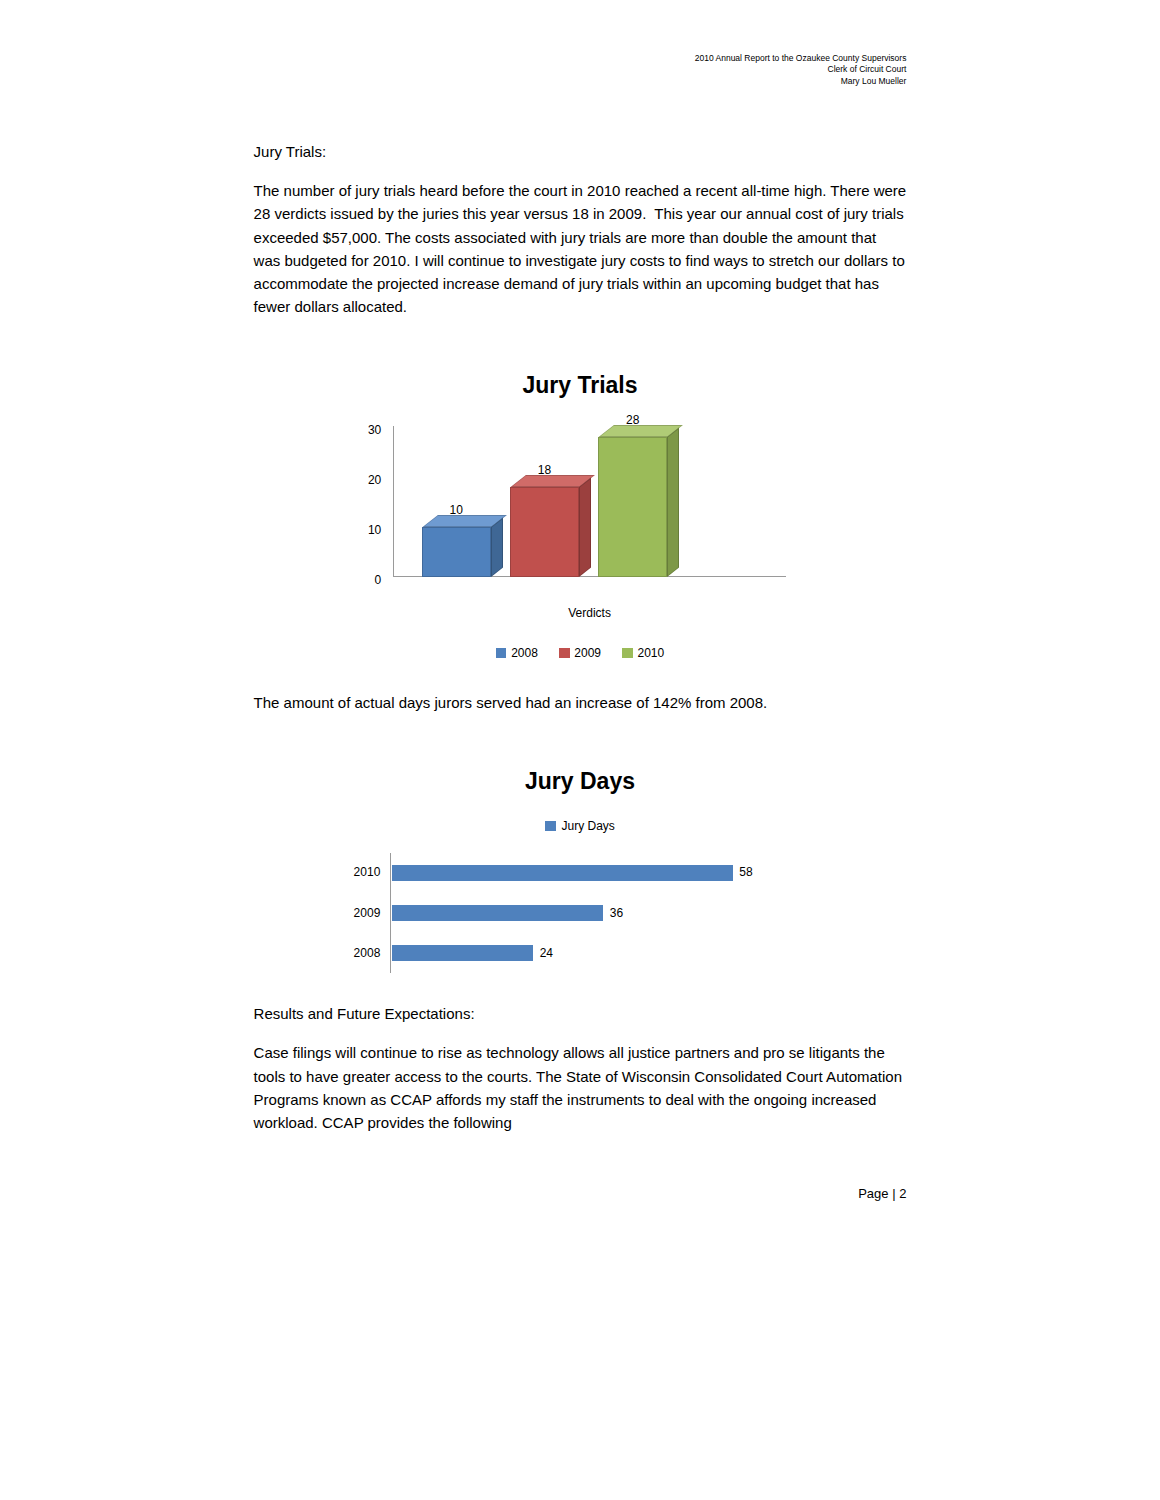2010 Annual Report to the Ozaukee County Supervisors
Clerk of Circuit Court
Mary Lou Mueller
Jury Trials:
The number of jury trials heard before the court in 2010 reached a recent all-time high. There were 28 verdicts issued by the juries this year versus 18 in 2009. This year our annual cost of jury trials exceeded $57,000. The costs associated with jury trials are more than double the amount that was budgeted for 2010. I will continue to investigate jury costs to find ways to stretch our dollars to accommodate the projected increase demand of jury trials within an upcoming budget that has fewer dollars allocated.
Jury Trials
30 20 10 0
10
18
28
Verdicts
2008 2009 2010
The amount of actual days jurors served had an increase of 142% from 2008.
Jury Days
Jury Days
2010 58
2009 36
2008 24
Results and Future Expectations:
Case filings will continue to rise as technology allows all justice partners and pro se litigants the tools to have greater access to the courts. The State of Wisconsin Consolidated Court Automation Programs known as CCAP affords my staff the instruments to deal with the ongoing increased workload. CCAP provides the following
Page | 2